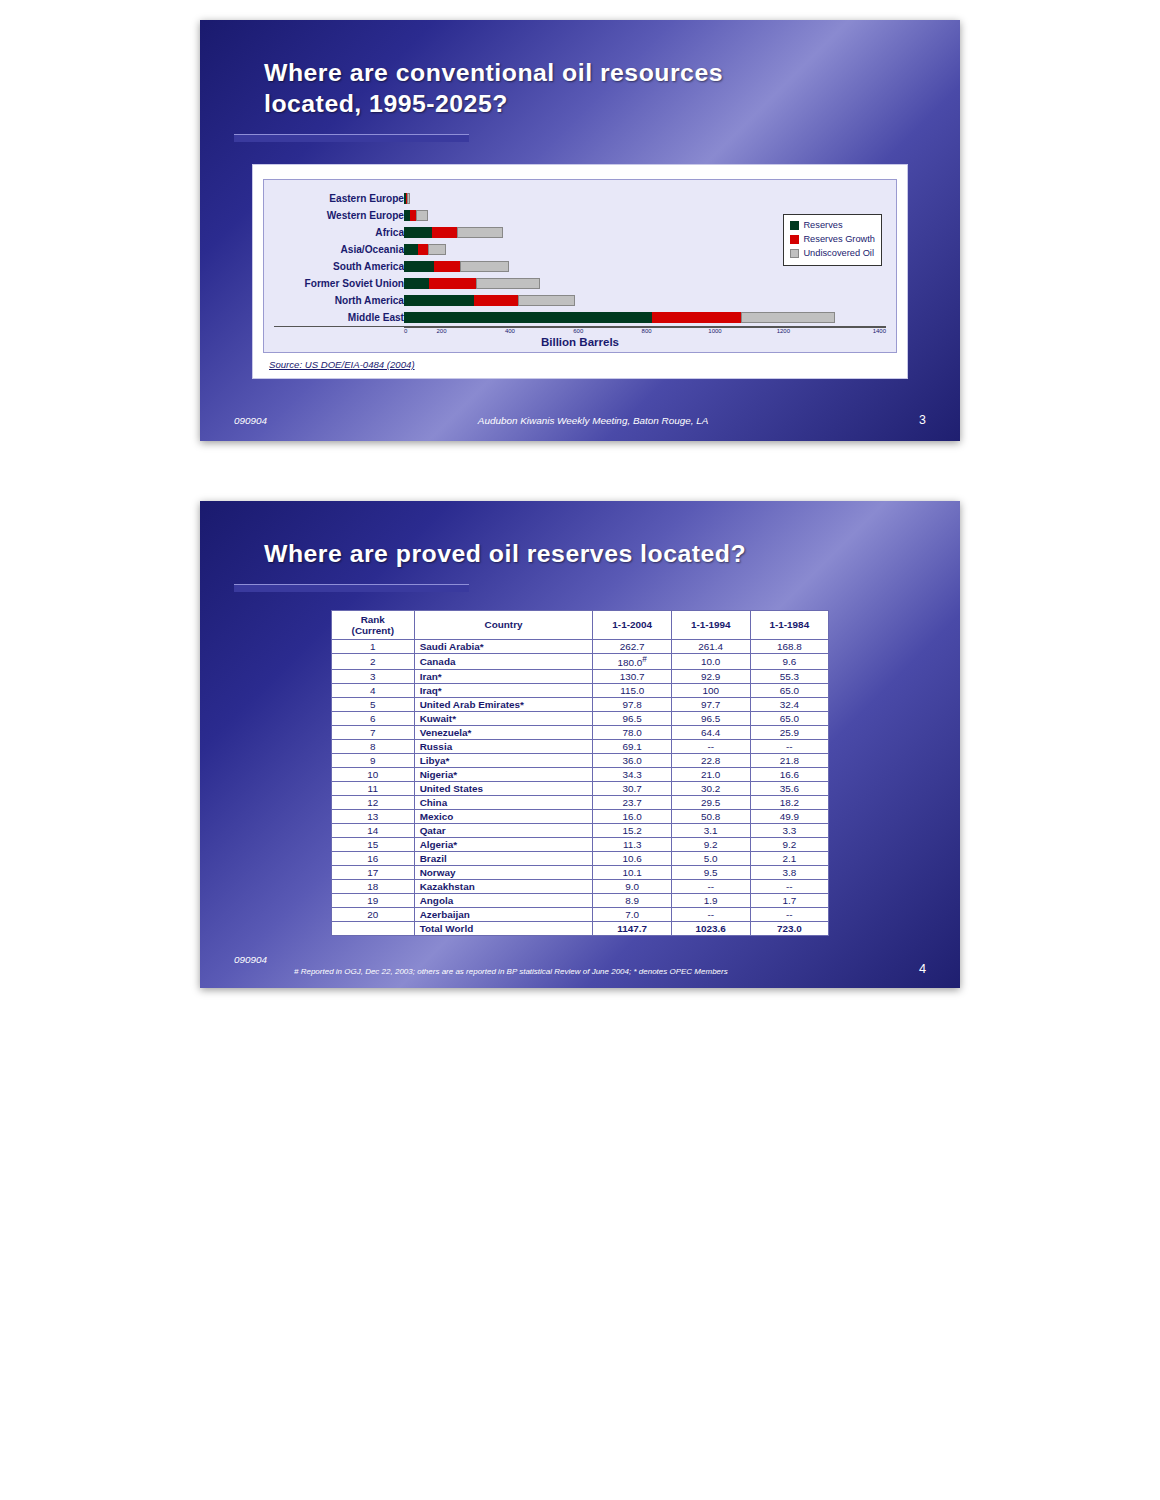Where are conventional oil resources
located, 1995-2025?
Reserves
Reserves Growth
Undiscovered Oil
| Eastern Europe | |
| Western Europe | |
| Africa | |
| Asia/Oceania | |
| South America | |
| Former Soviet Union | |
| North America | |
| Middle East | |
| | / 0 / 200 / 400 / 600 / 800 / 1000 / 1200 / 1400 / |
Billion Barrels
Source: US DOE/EIA-0484 (2004)
090904 Audubon Kiwanis Weekly Meeting, Baton Rouge, LA 3
Where are proved oil reserves located?
| Rank (Current) | Country | 1-1-2004 | 1-1-1994 | 1-1-1984 |
| --- | --- | --- | --- | --- |
| 1 | Saudi Arabia* | 262.7 | 261.4 | 168.8 |
| 2 | Canada | 180.0 # | 10.0 | 9.6 |
| 3 | Iran* | 130.7 | 92.9 | 55.3 |
| 4 | Iraq* | 115.0 | 100 | 65.0 |
| 5 | United Arab Emirates* | 97.8 | 97.7 | 32.4 |
| 6 | Kuwait* | 96.5 | 96.5 | 65.0 |
| 7 | Venezuela* | 78.0 | 64.4 | 25.9 |
| 8 | Russia | 69.1 | -- | -- |
| 9 | Libya* | 36.0 | 22.8 | 21.8 |
| 10 | Nigeria* | 34.3 | 21.0 | 16.6 |
| 11 | United States | 30.7 | 30.2 | 35.6 |
| 12 | China | 23.7 | 29.5 | 18.2 |
| 13 | Mexico | 16.0 | 50.8 | 49.9 |
| 14 | Qatar | 15.2 | 3.1 | 3.3 |
| 15 | Algeria* | 11.3 | 9.2 | 9.2 |
| 16 | Brazil | 10.6 | 5.0 | 2.1 |
| 17 | Norway | 10.1 | 9.5 | 3.8 |
| 18 | Kazakhstan | 9.0 | -- | -- |
| 19 | Angola | 8.9 | 1.9 | 1.7 |
| 20 | Azerbaijan | 7.0 | -- | -- |
| | Total World | 1147.7 | 1023.6 | 723.0 |
090904
# Reported in OGJ, Dec 22, 2003; others are as reported in BP statistical Review of June 2004; * denotes OPEC Members
4